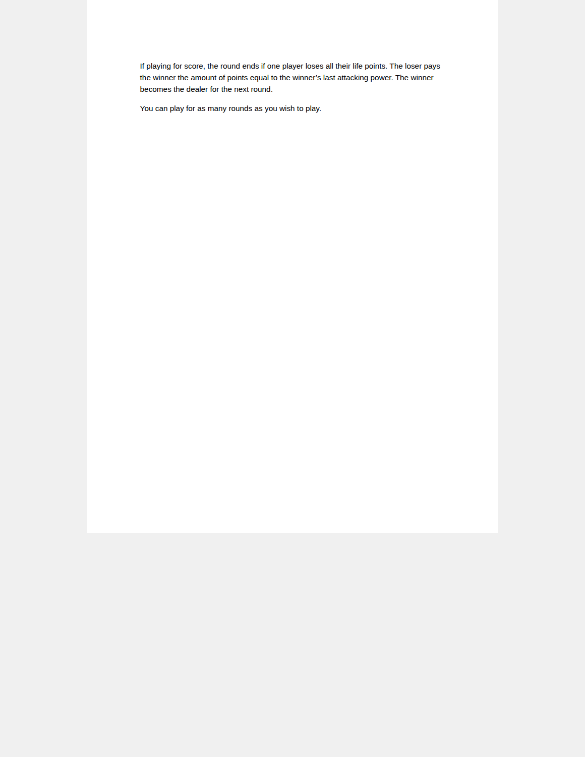If playing for score, the round ends if one player loses all their life points. The loser pays the winner the amount of points equal to the winner’s last attacking power. The winner becomes the dealer for the next round.
You can play for as many rounds as you wish to play.